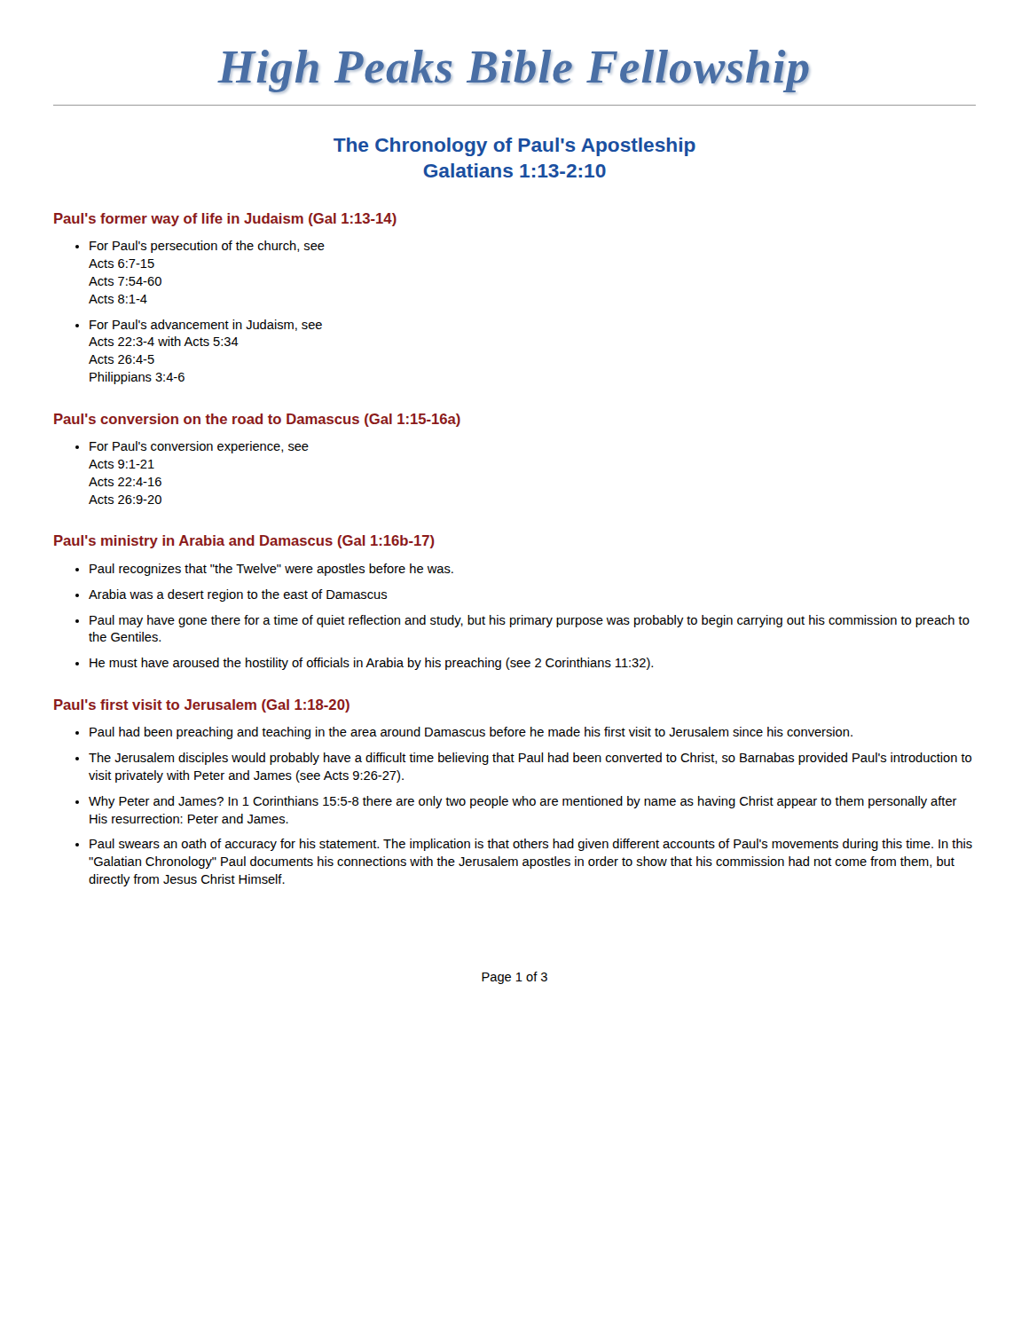High Peaks Bible Fellowship
The Chronology of Paul's Apostleship
Galatians 1:13-2:10
Paul's former way of life in Judaism (Gal 1:13-14)
For Paul's persecution of the church, see Acts 6:7-15 Acts 7:54-60 Acts 8:1-4
For Paul's advancement in Judaism, see Acts 22:3-4 with Acts 5:34 Acts 26:4-5 Philippians 3:4-6
Paul's conversion on the road to Damascus (Gal 1:15-16a)
For Paul's conversion experience, see Acts 9:1-21 Acts 22:4-16 Acts 26:9-20
Paul's ministry in Arabia and Damascus (Gal 1:16b-17)
Paul recognizes that "the Twelve" were apostles before he was.
Arabia was a desert region to the east of Damascus
Paul may have gone there for a time of quiet reflection and study, but his primary purpose was probably to begin carrying out his commission to preach to the Gentiles.
He must have aroused the hostility of officials in Arabia by his preaching (see 2 Corinthians 11:32).
Paul's first visit to Jerusalem (Gal 1:18-20)
Paul had been preaching and teaching in the area around Damascus before he made his first visit to Jerusalem since his conversion.
The Jerusalem disciples would probably have a difficult time believing that Paul had been converted to Christ, so Barnabas provided Paul's introduction to visit privately with Peter and James (see Acts 9:26-27).
Why Peter and James? In 1 Corinthians 15:5-8 there are only two people who are mentioned by name as having Christ appear to them personally after His resurrection: Peter and James.
Paul swears an oath of accuracy for his statement. The implication is that others had given different accounts of Paul's movements during this time. In this "Galatian Chronology" Paul documents his connections with the Jerusalem apostles in order to show that his commission had not come from them, but directly from Jesus Christ Himself.
Page 1 of 3